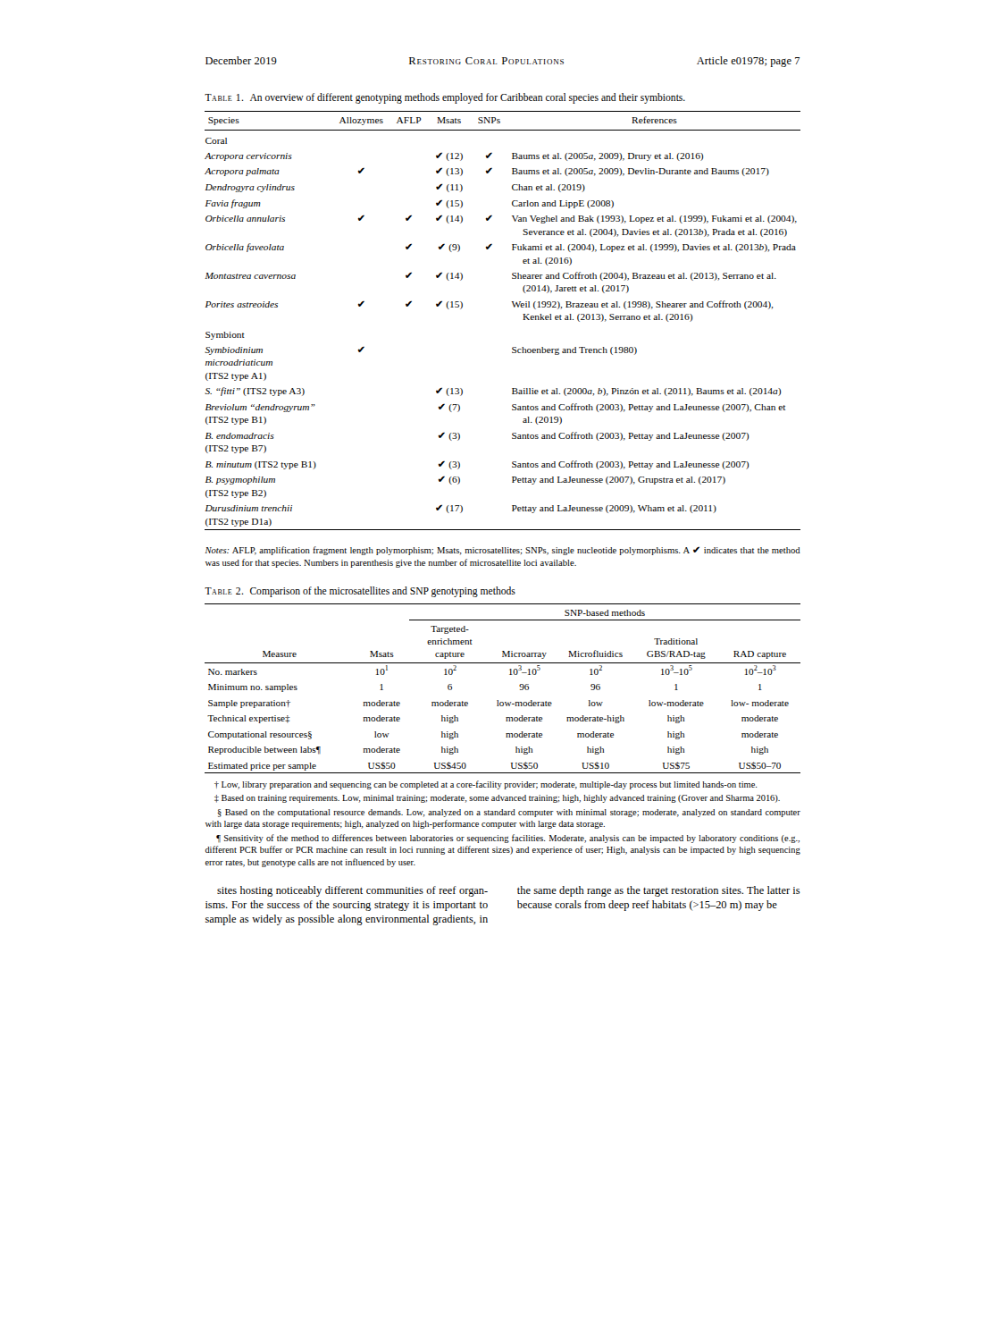December 2019
Restoring Coral Populations
Article e01978; page 7
Table 1. An overview of different genotyping methods employed for Caribbean coral species and their symbionts.
| Species | Allozymes | AFLP | Msats | SNPs | References |
| --- | --- | --- | --- | --- | --- |
| Coral |
| Acropora cervicornis | | | ✔ (12) | ✔ | Baums et al. (2005 a , 2009), Drury et al. (2016) |
| Acropora palmata | ✔ | | ✔ (13) | ✔ | Baums et al. (2005 a , 2009), Devlin-Durante and Baums (2017) |
| Dendrogyra cylindrus | | | ✔ (11) | | Chan et al. (2019) |
| Favia fragum | | | ✔ (15) | | Carlon and LippE (2008) |
| Orbicella annularis | ✔ | ✔ | ✔ (14) | ✔ | Van Veghel and Bak (1993), Lopez et al. (1999), Fukami et al. (2004), Severance et al. (2004), Davies et al. (2013 b ), Prada et al. (2016) |
| Orbicella faveolata | | ✔ | ✔ (9) | ✔ | Fukami et al. (2004), Lopez et al. (1999), Davies et al. (2013 b ), Prada et al. (2016) |
| Montastrea cavernosa | | ✔ | ✔ (14) | | Shearer and Coffroth (2004), Brazeau et al. (2013), Serrano et al. (2014), Jarett et al. (2017) |
| Porites astreoides | ✔ | ✔ | ✔ (15) | | Weil (1992), Brazeau et al. (1998), Shearer and Coffroth (2004), Kenkel et al. (2013), Serrano et al. (2016) |
| Symbiont |
| Symbiodinium microadriaticum (ITS2 type A1) | ✔ | | | | Schoenberg and Trench (1980) |
| S. “fitti” (ITS2 type A3) | | | ✔ (13) | | Baillie et al. (2000 a , b ), Pinzón et al. (2011), Baums et al. (2014 a ) |
| Breviolum “dendrogyrum” (ITS2 type B1) | | | ✔ (7) | | Santos and Coffroth (2003), Pettay and LaJeunesse (2007), Chan et al. (2019) |
| B. endomadracis (ITS2 type B7) | | | ✔ (3) | | Santos and Coffroth (2003), Pettay and LaJeunesse (2007) |
| B. minutum (ITS2 type B1) | | | ✔ (3) | | Santos and Coffroth (2003), Pettay and LaJeunesse (2007) |
| B. psygmophilum (ITS2 type B2) | | | ✔ (6) | | Pettay and LaJeunesse (2007), Grupstra et al. (2017) |
| Durusdinium trenchii (ITS2 type D1a) | | | ✔ (17) | | Pettay and LaJeunesse (2009), Wham et al. (2011) |
Notes: AFLP, amplification fragment length polymorphism; Msats, microsatellites; SNPs, single nucleotide polymorphisms. A ✔ indicates that the method was used for that species. Numbers in parenthesis give the number of microsatellite loci available.
Table 2. Comparison of the microsatellites and SNP genotyping methods
| | | SNP-based methods |
| --- | --- | --- |
| Measure | Msats | Targeted-enrichment capture | Microarray | Microfluidics | Traditional GBS/RAD-tag | RAD capture |
| No. markers | 10 1 | 10 2 | 10 3 –10 5 | 10 2 | 10 3 –10 5 | 10 2 –10 3 |
| Minimum no. samples | 1 | 6 | 96 | 96 | 1 | 1 |
| Sample preparation† | moderate | moderate | low-moderate | low | low-moderate | low- moderate |
| Technical expertise‡ | moderate | high | moderate | moderate-high | high | moderate |
| Computational resources§ | low | high | moderate | moderate | high | moderate |
| Reproducible between labs¶ | moderate | high | high | high | high | high |
| Estimated price per sample | US$50 | US$450 | US$50 | US$10 | US$75 | US$50–70 |
† Low, library preparation and sequencing can be completed at a core-facility provider; moderate, multiple-day process but limited hands-on time.
‡ Based on training requirements. Low, minimal training; moderate, some advanced training; high, highly advanced training (Grover and Sharma 2016).
§ Based on the computational resource demands. Low, analyzed on a standard computer with minimal storage; moderate, analyzed on standard computer with large data storage requirements; high, analyzed on high-performance computer with large data storage.
¶ Sensitivity of the method to differences between laboratories or sequencing facilities. Moderate, analysis can be impacted by laboratory conditions (e.g., different PCR buffer or PCR machine can result in loci running at different sizes) and experience of user; High, analysis can be impacted by high sequencing error rates, but genotype calls are not influenced by user.
sites hosting noticeably different communities of reef organisms. For the success of the sourcing strategy it is important to sample as widely as possible along environmental gradients, in the same depth range as the target restoration sites. The latter is because corals from deep reef habitats (>15–20 m) may be